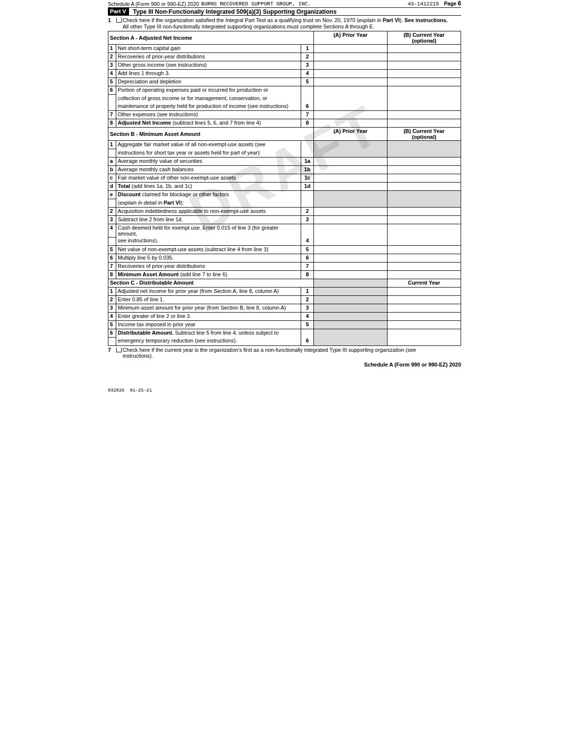DRAFT
Schedule A (Form 990 or 990-EZ) 2020
BURNS RECOVERED SUPPORT GROUP, INC.
43-1412215
Page 6
Part V
Type III Non-Functionally Integrated 509(a)(3) Supporting Organizations
1
Check here if the organization satisfied the Integral Part Test as a qualifying trust on Nov. 20, 1970 (explain in Part VI). See instructions.
All other Type III non-functionally integrated supporting organizations must complete Sections A through E.
| Section A - Adjusted Net Income | (A) Prior Year | (B) Current Year (optional) |
| 1 | Net short-term capital gain | 1 | | |
| 2 | Recoveries of prior-year distributions | 2 | | |
| 3 | Other gross income (see instructions) | 3 | | |
| 4 | Add lines 1 through 3. | 4 | | |
| 5 | Depreciation and depletion | 5 | | |
| 6 | Portion of operating expenses paid or incurred for production or | | | |
| | collection of gross income or for management, conservation, or | | | |
| | maintenance of property held for production of income (see instructions) | 6 | | |
| 7 | Other expenses (see instructions) | 7 | | |
| 8 | Adjusted Net Income (subtract lines 5, 6, and 7 from line 4) | 8 | | |
| Section B - Minimum Asset Amount | (A) Prior Year | (B) Current Year (optional) |
| 1 | Aggregate fair market value of all non-exempt-use assets (see | | | |
| | instructions for short tax year or assets held for part of year): | | | |
| a | Average monthly value of securities | 1a | | |
| b | Average monthly cash balances | 1b | | |
| c | Fair market value of other non-exempt-use assets | 1c | | |
| d | Total (add lines 1a, 1b, and 1c) | 1d | | |
| e | Discount claimed for blockage or other factors | | | |
| | ( explain in detail in Part VI ): | | | |
| 2 | Acquisition indebtedness applicable to non-exempt-use assets | 2 | | |
| 3 | Subtract line 2 from line 1d. | 3 | | |
| 4 | Cash deemed held for exempt use. Enter 0.015 of line 3 (for greater amount, | | | |
| | see instructions). | 4 | | |
| 5 | Net value of non-exempt-use assets (subtract line 4 from line 3) | 5 | | |
| 6 | Multiply line 5 by 0.035. | 6 | | |
| 7 | Recoveries of prior-year distributions | 7 | | |
| 8 | Minimum Asset Amount (add line 7 to line 6) | 8 | | |
| Section C - Distributable Amount | | Current Year |
| 1 | Adjusted net income for prior year (from Section A, line 8, column A) | 1 | | |
| 2 | Enter 0.85 of line 1. | 2 | | |
| 3 | Minimum asset amount for prior year (from Section B, line 8, column A) | 3 | | |
| 4 | Enter greater of line 2 or line 3. | 4 | | |
| 5 | Income tax imposed in prior year | 5 | | |
| 6 | Distributable Amount. Subtract line 5 from line 4, unless subject to | | | |
| | emergency temporary reduction (see instructions). | 6 | | |
7
Check here if the current year is the organization's first as a non-functionally integrated Type III supporting organization (see
instructions).
Schedule A (Form 990 or 990-EZ) 2020
032026 01-25-21